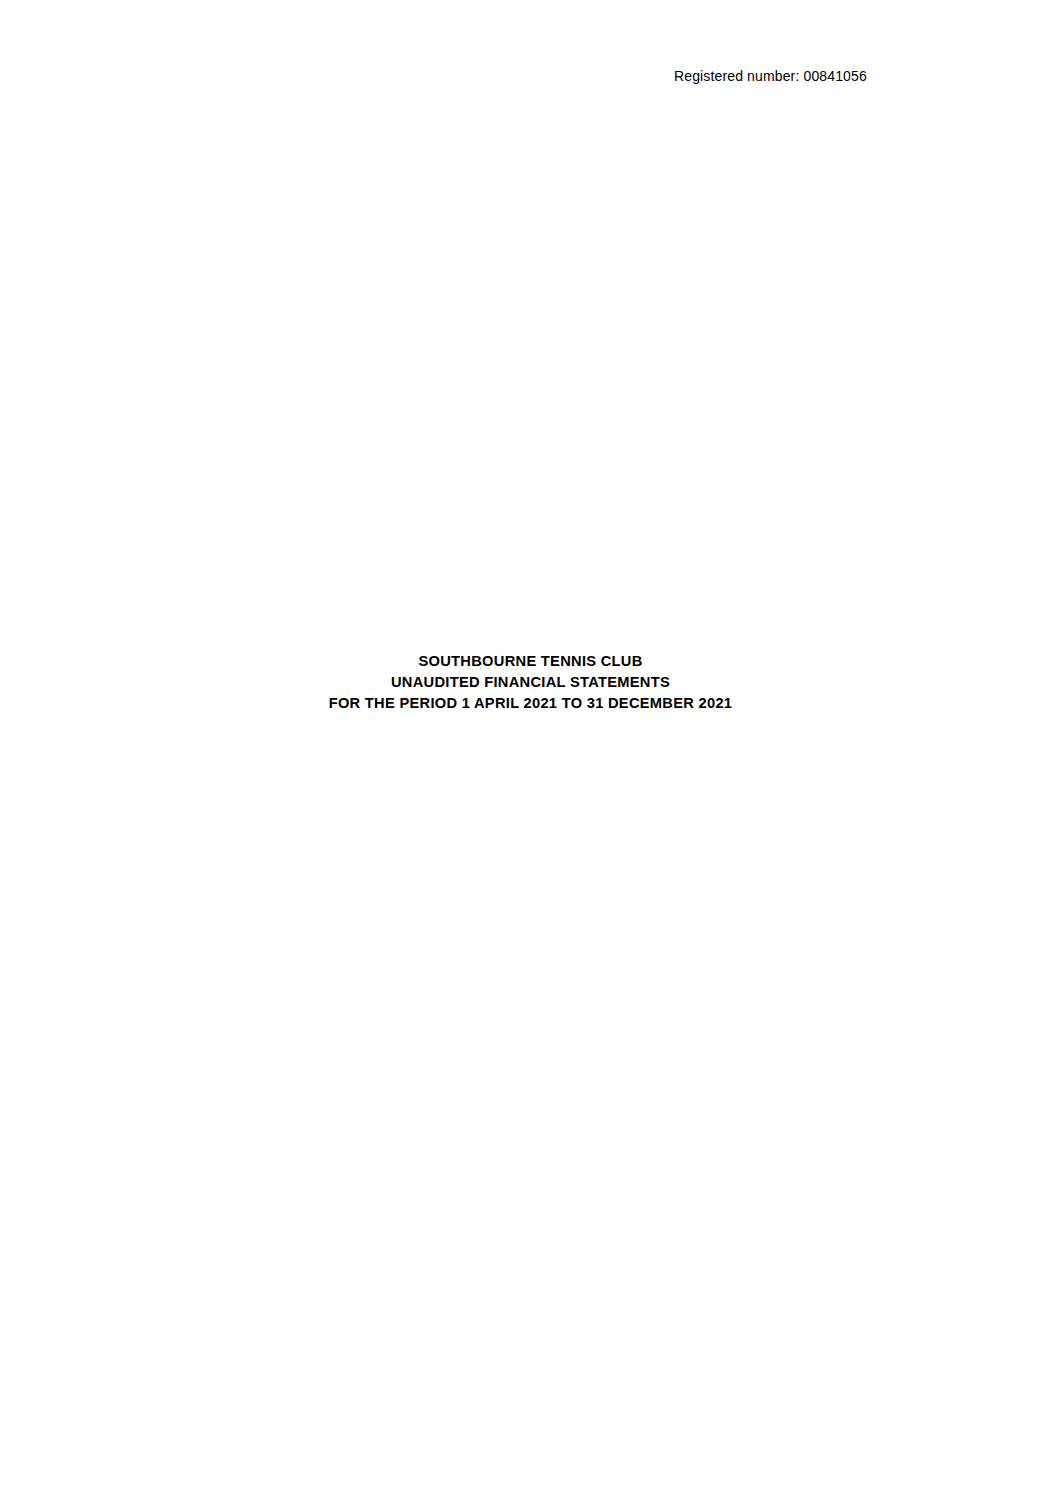Registered number: 00841056
SOUTHBOURNE TENNIS CLUB
UNAUDITED FINANCIAL STATEMENTS
FOR THE PERIOD 1 APRIL 2021 TO 31 DECEMBER 2021